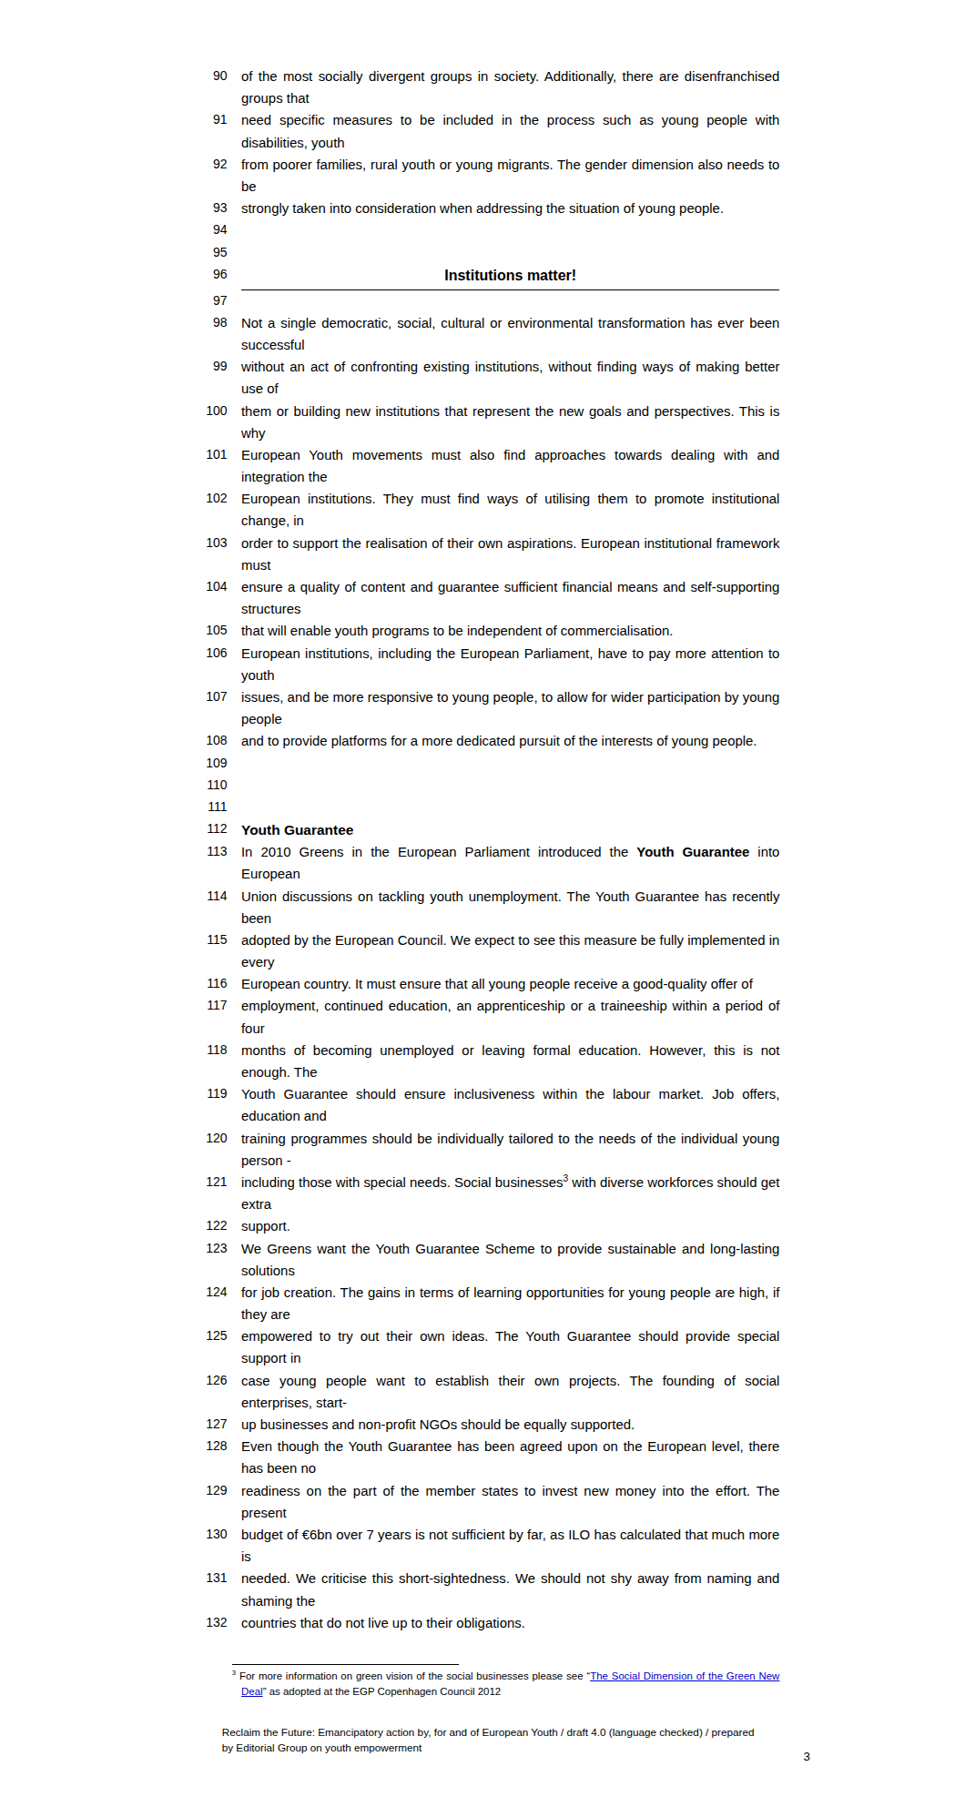90
of the most socially divergent groups in society. Additionally, there are disenfranchised groups that
91
need specific measures to be included in the process such as young people with disabilities, youth
92
from poorer families, rural youth or young migrants. The gender dimension also needs to be
93
strongly taken into consideration when addressing the situation of young people.
94
95
96
Institutions matter!
97
98
Not a single democratic, social, cultural or environmental transformation has ever been successful
99
without an act of confronting existing institutions, without finding ways of making better use of
100
them or building new institutions that represent the new goals and perspectives. This is why
101
European Youth movements must also find approaches towards dealing with and integration the
102
European institutions. They must find ways of utilising them to promote institutional change, in
103
order to support the realisation of their own aspirations. European institutional framework must
104
ensure a quality of content and guarantee sufficient financial means and self-supporting structures
105
that will enable youth programs to be independent of commercialisation.
106
European institutions, including the European Parliament, have to pay more attention to youth
107
issues, and be more responsive to young people, to allow for wider participation by young people
108
and to provide platforms for a more dedicated pursuit of the interests of young people.
109
110
111
112
Youth Guarantee
113
In 2010 Greens in the European Parliament introduced the Youth Guarantee into European
114
Union discussions on tackling youth unemployment. The Youth Guarantee has recently been
115
adopted by the European Council. We expect to see this measure be fully implemented in every
116
European country. It must ensure that all young people receive a good-quality offer of
117
employment, continued education, an apprenticeship or a traineeship within a period of four
118
months of becoming unemployed or leaving formal education. However, this is not enough. The
119
Youth Guarantee should ensure inclusiveness within the labour market. Job offers, education and
120
training programmes should be individually tailored to the needs of the individual young person -
121
including those with special needs. Social businesses3 with diverse workforces should get extra
122
support.
123
We Greens want the Youth Guarantee Scheme to provide sustainable and long-lasting solutions
124
for job creation. The gains in terms of learning opportunities for young people are high, if they are
125
empowered to try out their own ideas. The Youth Guarantee should provide special support in
126
case young people want to establish their own projects. The founding of social enterprises, start-
127
up businesses and non-profit NGOs should be equally supported.
128
Even though the Youth Guarantee has been agreed upon on the European level, there has been no
129
readiness on the part of the member states to invest new money into the effort. The present
130
budget of €6bn over 7 years is not sufficient by far, as ILO has calculated that much more is
131
needed. We criticise this short-sightedness. We should not shy away from naming and shaming the
132
countries that do not live up to their obligations.
3 For more information on green vision of the social businesses please see “The Social Dimension of the Green New Deal” as adopted at the EGP Copenhagen Council 2012
Reclaim the Future: Emancipatory action by, for and of European Youth / draft 4.0 (language checked) / prepared by Editorial Group on youth empowerment
3